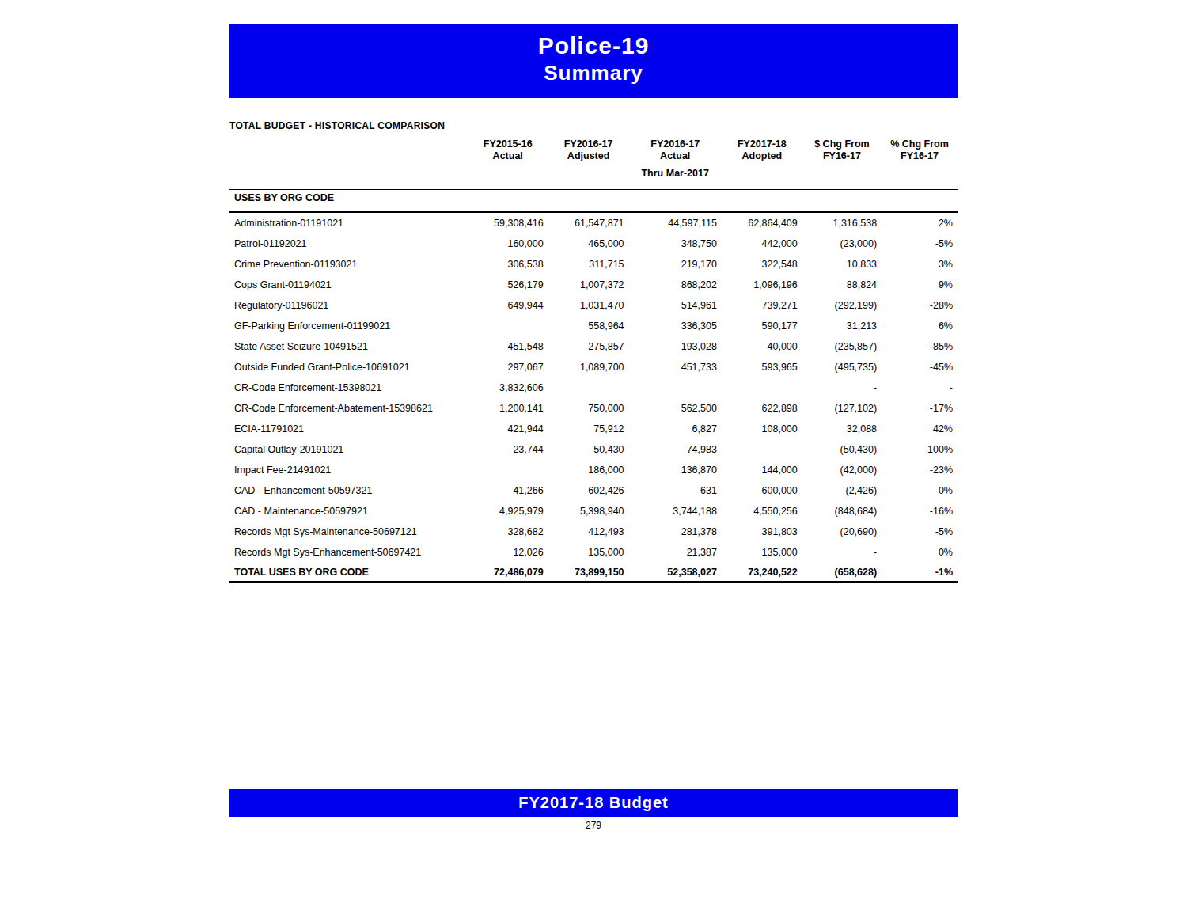Police-19
Summary
TOTAL BUDGET - HISTORICAL COMPARISON
| | FY2015-16 Actual | FY2016-17 Adjusted | FY2016-17 Actual | FY2017-18 Adopted | $ Chg From FY16-17 | % Chg From FY16-17 |
| --- | --- | --- | --- | --- | --- | --- |
| | | | Thru Mar-2017 | | | |
| USES BY ORG CODE |
| Administration-01191021 | 59,308,416 | 61,547,871 | 44,597,115 | 62,864,409 | 1,316,538 | 2% |
| Patrol-01192021 | 160,000 | 465,000 | 348,750 | 442,000 | (23,000) | -5% |
| Crime Prevention-01193021 | 306,538 | 311,715 | 219,170 | 322,548 | 10,833 | 3% |
| Cops Grant-01194021 | 526,179 | 1,007,372 | 868,202 | 1,096,196 | 88,824 | 9% |
| Regulatory-01196021 | 649,944 | 1,031,470 | 514,961 | 739,271 | (292,199) | -28% |
| GF-Parking Enforcement-01199021 | | 558,964 | 336,305 | 590,177 | 31,213 | 6% |
| State Asset Seizure-10491521 | 451,548 | 275,857 | 193,028 | 40,000 | (235,857) | -85% |
| Outside Funded Grant-Police-10691021 | 297,067 | 1,089,700 | 451,733 | 593,965 | (495,735) | -45% |
| CR-Code Enforcement-15398021 | 3,832,606 | | | | - | - |
| CR-Code Enforcement-Abatement-15398621 | 1,200,141 | 750,000 | 562,500 | 622,898 | (127,102) | -17% |
| ECIA-11791021 | 421,944 | 75,912 | 6,827 | 108,000 | 32,088 | 42% |
| Capital Outlay-20191021 | 23,744 | 50,430 | 74,983 | | (50,430) | -100% |
| Impact Fee-21491021 | | 186,000 | 136,870 | 144,000 | (42,000) | -23% |
| CAD - Enhancement-50597321 | 41,266 | 602,426 | 631 | 600,000 | (2,426) | 0% |
| CAD - Maintenance-50597921 | 4,925,979 | 5,398,940 | 3,744,188 | 4,550,256 | (848,684) | -16% |
| Records Mgt Sys-Maintenance-50697121 | 328,682 | 412,493 | 281,378 | 391,803 | (20,690) | -5% |
| Records Mgt Sys-Enhancement-50697421 | 12,026 | 135,000 | 21,387 | 135,000 | - | 0% |
| TOTAL USES BY ORG CODE | 72,486,079 | 73,899,150 | 52,358,027 | 73,240,522 | (658,628) | -1% |
FY2017-18 Budget
279